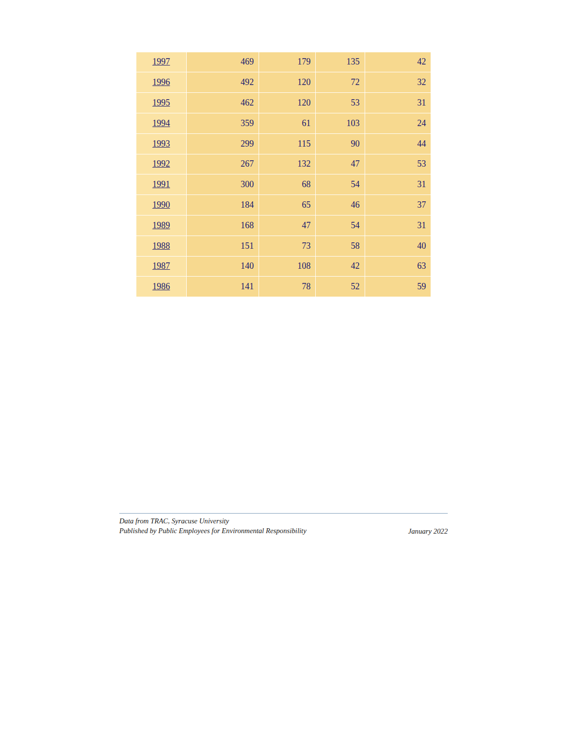| 1997 | 469 | 179 | 135 | 42 |
| 1996 | 492 | 120 | 72 | 32 |
| 1995 | 462 | 120 | 53 | 31 |
| 1994 | 359 | 61 | 103 | 24 |
| 1993 | 299 | 115 | 90 | 44 |
| 1992 | 267 | 132 | 47 | 53 |
| 1991 | 300 | 68 | 54 | 31 |
| 1990 | 184 | 65 | 46 | 37 |
| 1989 | 168 | 47 | 54 | 31 |
| 1988 | 151 | 73 | 58 | 40 |
| 1987 | 140 | 108 | 42 | 63 |
| 1986 | 141 | 78 | 52 | 59 |
Data from TRAC, Syracuse University
Published by Public Employees for Environmental Responsibility
January 2022